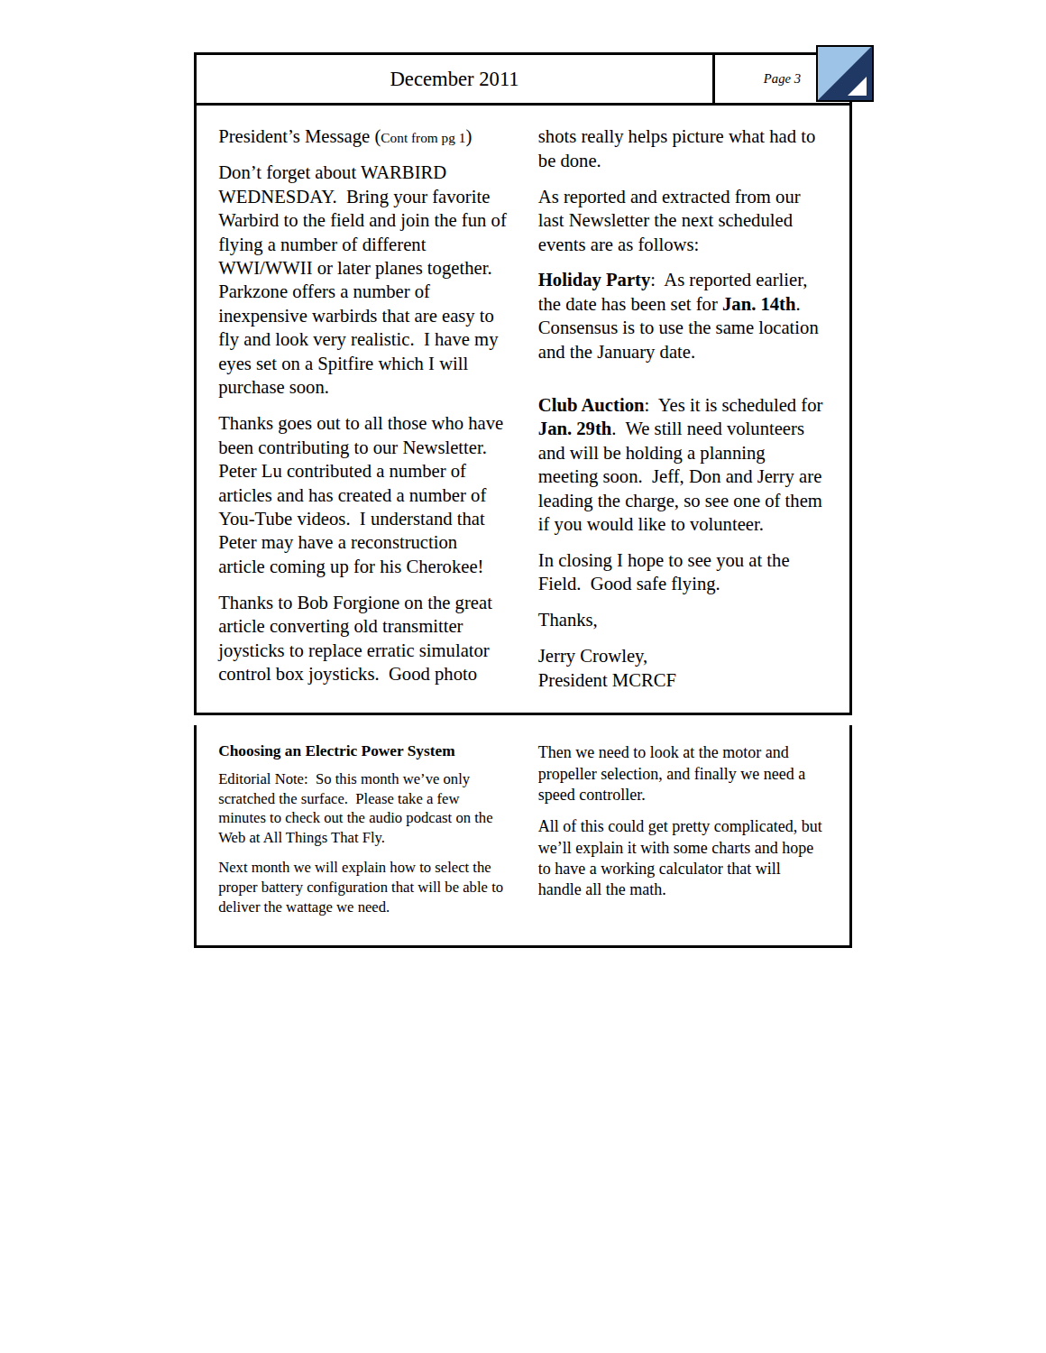December 2011
Page 3
President’s Message (Cont from pg 1)
Don’t forget about WARBIRD WEDNESDAY. Bring your favorite Warbird to the field and join the fun of flying a number of different WWI/WWII or later planes together. Parkzone offers a number of inexpensive warbirds that are easy to fly and look very realistic. I have my eyes set on a Spitfire which I will purchase soon.
Thanks goes out to all those who have been contributing to our Newsletter. Peter Lu contributed a number of articles and has created a number of You-Tube videos. I understand that Peter may have a reconstruction article coming up for his Cherokee!
Thanks to Bob Forgione on the great article converting old transmitter joysticks to replace erratic simulator control box joysticks. Good photo shots really helps picture what had to be done.
As reported and extracted from our last Newsletter the next scheduled events are as follows:
Holiday Party: As reported earlier, the date has been set for Jan. 14th. Consensus is to use the same location and the January date.
Club Auction: Yes it is scheduled for Jan. 29th. We still need volunteers and will be holding a planning meeting soon. Jeff, Don and Jerry are leading the charge, so see one of them if you would like to volunteer.
In closing I hope to see you at the Field. Good safe flying.
Thanks,
Jerry Crowley,
President MCRCF
Choosing an Electric Power System
Editorial Note: So this month we’ve only scratched the surface. Please take a few minutes to check out the audio podcast on the Web at All Things That Fly.
Next month we will explain how to select the proper battery configuration that will be able to deliver the wattage we need.
Then we need to look at the motor and propeller selection, and finally we need a speed controller.
All of this could get pretty complicated, but we’ll explain it with some charts and hope to have a working calculator that will handle all the math.